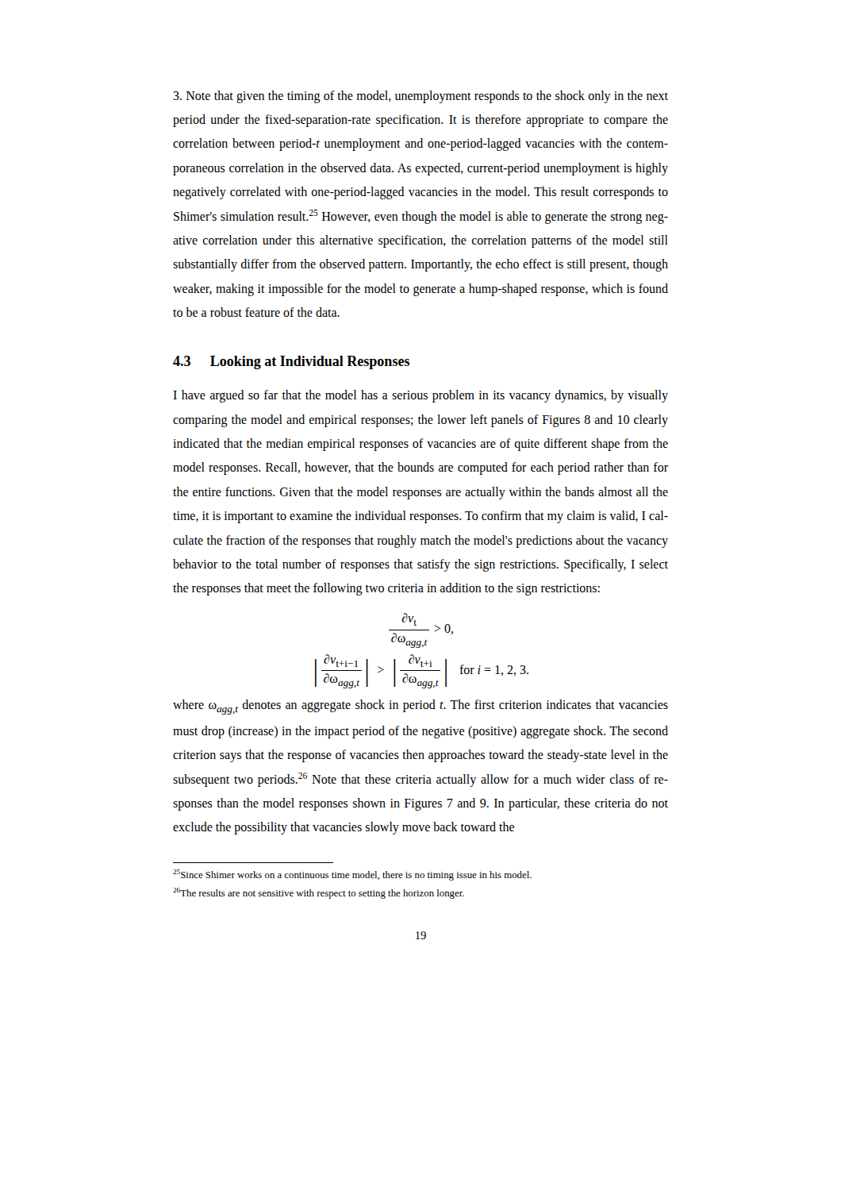3. Note that given the timing of the model, unemployment responds to the shock only in the next period under the fixed-separation-rate specification. It is therefore appropriate to compare the correlation between period-t unemployment and one-period-lagged vacancies with the contemporaneous correlation in the observed data. As expected, current-period unemployment is highly negatively correlated with one-period-lagged vacancies in the model. This result corresponds to Shimer's simulation result.25 However, even though the model is able to generate the strong negative correlation under this alternative specification, the correlation patterns of the model still substantially differ from the observed pattern. Importantly, the echo effect is still present, though weaker, making it impossible for the model to generate a hump-shaped response, which is found to be a robust feature of the data.
4.3 Looking at Individual Responses
I have argued so far that the model has a serious problem in its vacancy dynamics, by visually comparing the model and empirical responses; the lower left panels of Figures 8 and 10 clearly indicated that the median empirical responses of vacancies are of quite different shape from the model responses. Recall, however, that the bounds are computed for each period rather than for the entire functions. Given that the model responses are actually within the bands almost all the time, it is important to examine the individual responses. To confirm that my claim is valid, I calculate the fraction of the responses that roughly match the model's predictions about the vacancy behavior to the total number of responses that satisfy the sign restrictions. Specifically, I select the responses that meet the following two criteria in addition to the sign restrictions:
∂vt∂ωagg,t > 0,
|∂vt+i−1∂ωagg,t| > |∂vt+i∂ωagg,t| for i = 1, 2, 3.
where ωagg,t denotes an aggregate shock in period t. The first criterion indicates that vacancies must drop (increase) in the impact period of the negative (positive) aggregate shock. The second criterion says that the response of vacancies then approaches toward the steady-state level in the subsequent two periods.26 Note that these criteria actually allow for a much wider class of responses than the model responses shown in Figures 7 and 9. In particular, these criteria do not exclude the possibility that vacancies slowly move back toward the
25Since Shimer works on a continuous time model, there is no timing issue in his model.
26The results are not sensitive with respect to setting the horizon longer.
19